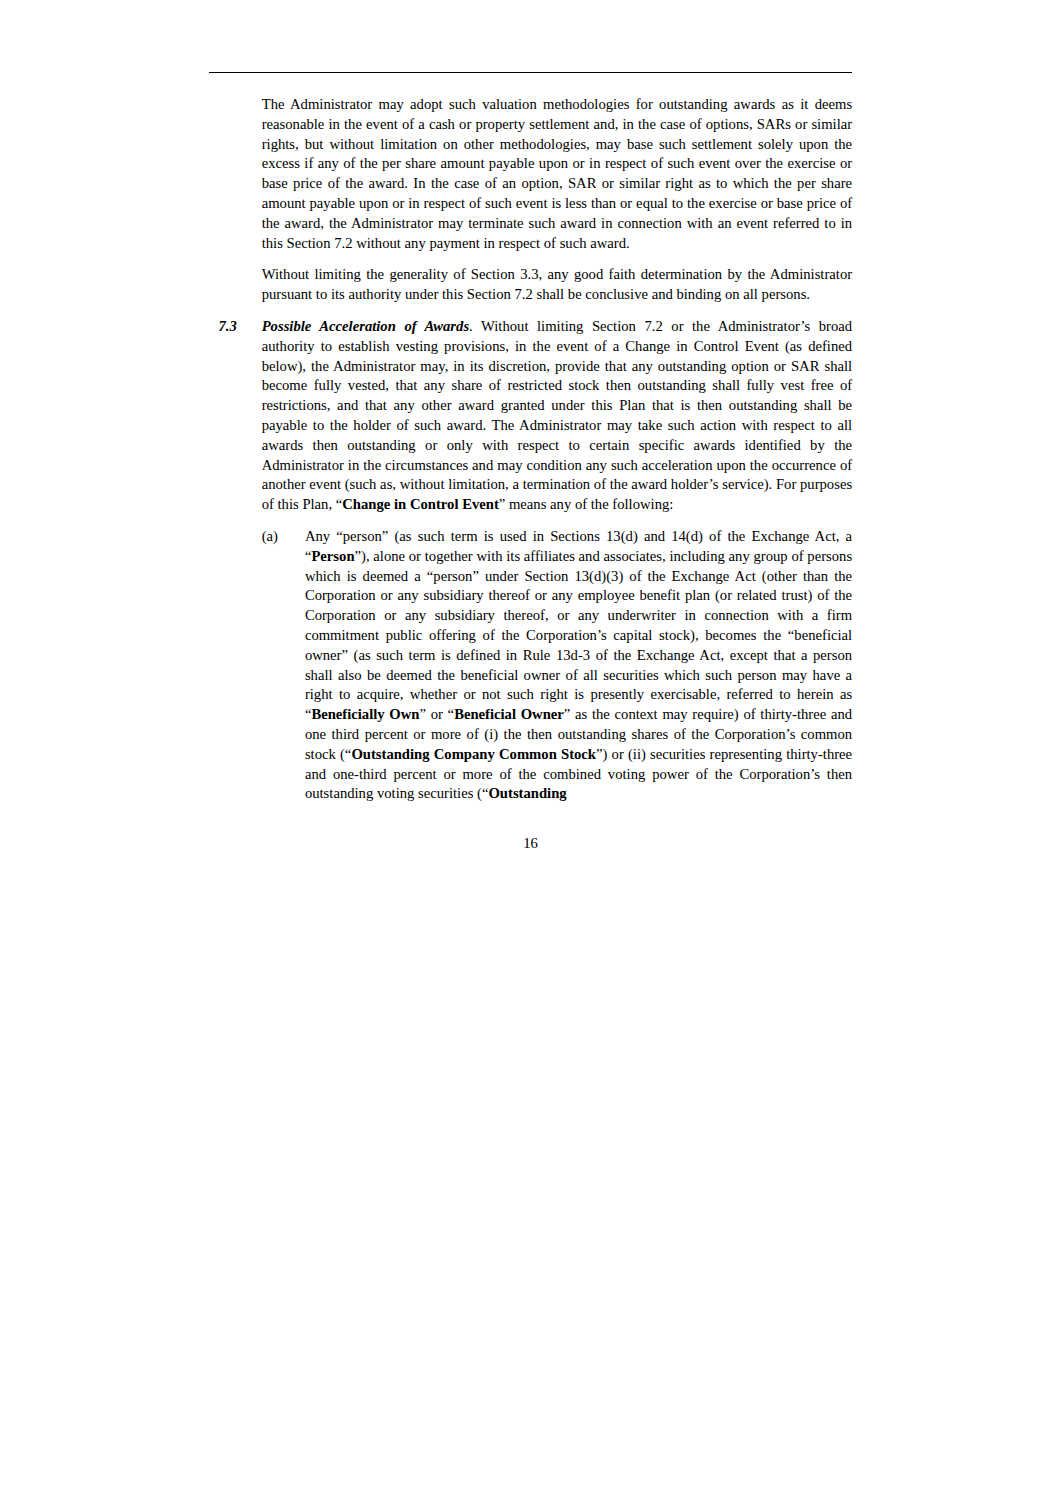The Administrator may adopt such valuation methodologies for outstanding awards as it deems reasonable in the event of a cash or property settlement and, in the case of options, SARs or similar rights, but without limitation on other methodologies, may base such settlement solely upon the excess if any of the per share amount payable upon or in respect of such event over the exercise or base price of the award. In the case of an option, SAR or similar right as to which the per share amount payable upon or in respect of such event is less than or equal to the exercise or base price of the award, the Administrator may terminate such award in connection with an event referred to in this Section 7.2 without any payment in respect of such award.
Without limiting the generality of Section 3.3, any good faith determination by the Administrator pursuant to its authority under this Section 7.2 shall be conclusive and binding on all persons.
7.3
Possible Acceleration of Awards. Without limiting Section 7.2 or the Administrator’s broad authority to establish vesting provisions, in the event of a Change in Control Event (as defined below), the Administrator may, in its discretion, provide that any outstanding option or SAR shall become fully vested, that any share of restricted stock then outstanding shall fully vest free of restrictions, and that any other award granted under this Plan that is then outstanding shall be payable to the holder of such award. The Administrator may take such action with respect to all awards then outstanding or only with respect to certain specific awards identified by the Administrator in the circumstances and may condition any such acceleration upon the occurrence of another event (such as, without limitation, a termination of the award holder’s service). For purposes of this Plan, “Change in Control Event” means any of the following:
(a)
Any “person” (as such term is used in Sections 13(d) and 14(d) of the Exchange Act, a “Person”), alone or together with its affiliates and associates, including any group of persons which is deemed a “person” under Section 13(d)(3) of the Exchange Act (other than the Corporation or any subsidiary thereof or any employee benefit plan (or related trust) of the Corporation or any subsidiary thereof, or any underwriter in connection with a firm commitment public offering of the Corporation’s capital stock), becomes the “beneficial owner” (as such term is defined in Rule 13d-3 of the Exchange Act, except that a person shall also be deemed the beneficial owner of all securities which such person may have a right to acquire, whether or not such right is presently exercisable, referred to herein as “Beneficially Own” or “Beneficial Owner” as the context may require) of thirty-three and one third percent or more of (i) the then outstanding shares of the Corporation’s common stock (“Outstanding Company Common Stock”) or (ii) securities representing thirty-three and one-third percent or more of the combined voting power of the Corporation’s then outstanding voting securities (“Outstanding
16